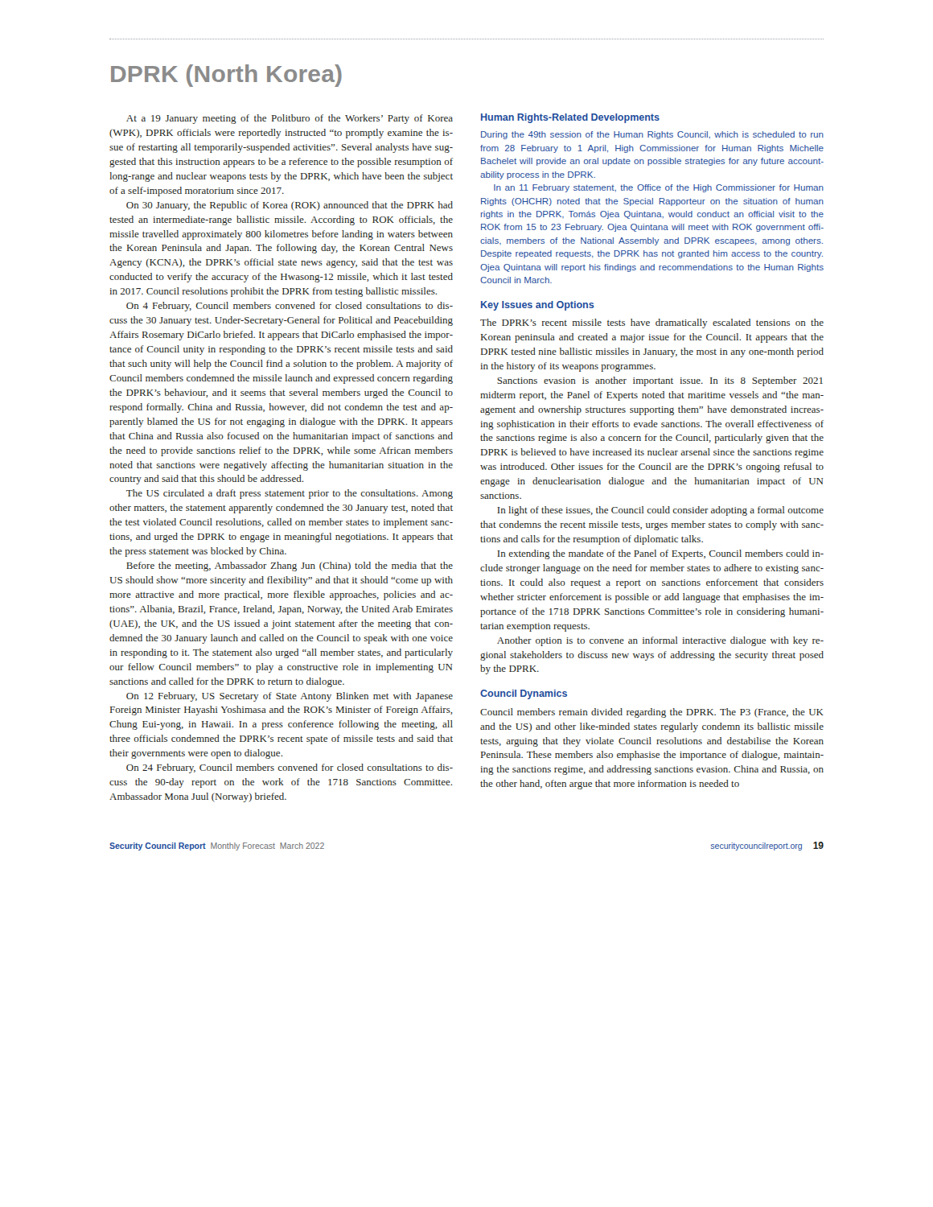DPRK (North Korea)
At a 19 January meeting of the Politburo of the Workers’ Party of Korea (WPK), DPRK officials were reportedly instructed “to promptly examine the issue of restarting all temporarily-suspended activities”. Several analysts have suggested that this instruction appears to be a reference to the possible resumption of long-range and nuclear weapons tests by the DPRK, which have been the subject of a self-imposed moratorium since 2017.
On 30 January, the Republic of Korea (ROK) announced that the DPRK had tested an intermediate-range ballistic missile. According to ROK officials, the missile travelled approximately 800 kilometres before landing in waters between the Korean Peninsula and Japan. The following day, the Korean Central News Agency (KCNA), the DPRK’s official state news agency, said that the test was conducted to verify the accuracy of the Hwasong-12 missile, which it last tested in 2017. Council resolutions prohibit the DPRK from testing ballistic missiles.
On 4 February, Council members convened for closed consultations to discuss the 30 January test. Under-Secretary-General for Political and Peacebuilding Affairs Rosemary DiCarlo briefed. It appears that DiCarlo emphasised the importance of Council unity in responding to the DPRK’s recent missile tests and said that such unity will help the Council find a solution to the problem. A majority of Council members condemned the missile launch and expressed concern regarding the DPRK’s behaviour, and it seems that several members urged the Council to respond formally. China and Russia, however, did not condemn the test and apparently blamed the US for not engaging in dialogue with the DPRK. It appears that China and Russia also focused on the humanitarian impact of sanctions and the need to provide sanctions relief to the DPRK, while some African members noted that sanctions were negatively affecting the humanitarian situation in the country and said that this should be addressed.
The US circulated a draft press statement prior to the consultations. Among other matters, the statement apparently condemned the 30 January test, noted that the test violated Council resolutions, called on member states to implement sanctions, and urged the DPRK to engage in meaningful negotiations. It appears that the press statement was blocked by China.
Before the meeting, Ambassador Zhang Jun (China) told the media that the US should show “more sincerity and flexibility” and that it should “come up with more attractive and more practical, more flexible approaches, policies and actions”. Albania, Brazil, France, Ireland, Japan, Norway, the United Arab Emirates (UAE), the UK, and the US issued a joint statement after the meeting that condemned the 30 January launch and called on the Council to speak with one voice in responding to it. The statement also urged “all member states, and particularly our fellow Council members” to play a constructive role in implementing UN sanctions and called for the DPRK to return to dialogue.
On 12 February, US Secretary of State Antony Blinken met with Japanese Foreign Minister Hayashi Yoshimasa and the ROK’s Minister of Foreign Affairs, Chung Eui-yong, in Hawaii. In a press conference following the meeting, all three officials condemned the DPRK’s recent spate of missile tests and said that their governments were open to dialogue.
On 24 February, Council members convened for closed consultations to discuss the 90-day report on the work of the 1718 Sanctions Committee. Ambassador Mona Juul (Norway) briefed.
Human Rights-Related Developments
During the 49th session of the Human Rights Council, which is scheduled to run from 28 February to 1 April, High Commissioner for Human Rights Michelle Bachelet will provide an oral update on possible strategies for any future accountability process in the DPRK.
In an 11 February statement, the Office of the High Commissioner for Human Rights (OHCHR) noted that the Special Rapporteur on the situation of human rights in the DPRK, Tomás Ojea Quintana, would conduct an official visit to the ROK from 15 to 23 February. Ojea Quintana will meet with ROK government officials, members of the National Assembly and DPRK escapees, among others. Despite repeated requests, the DPRK has not granted him access to the country. Ojea Quintana will report his findings and recommendations to the Human Rights Council in March.
Key Issues and Options
The DPRK’s recent missile tests have dramatically escalated tensions on the Korean peninsula and created a major issue for the Council. It appears that the DPRK tested nine ballistic missiles in January, the most in any one-month period in the history of its weapons programmes.
Sanctions evasion is another important issue. In its 8 September 2021 midterm report, the Panel of Experts noted that maritime vessels and “the management and ownership structures supporting them” have demonstrated increasing sophistication in their efforts to evade sanctions. The overall effectiveness of the sanctions regime is also a concern for the Council, particularly given that the DPRK is believed to have increased its nuclear arsenal since the sanctions regime was introduced. Other issues for the Council are the DPRK’s ongoing refusal to engage in denuclearisation dialogue and the humanitarian impact of UN sanctions.
In light of these issues, the Council could consider adopting a formal outcome that condemns the recent missile tests, urges member states to comply with sanctions and calls for the resumption of diplomatic talks.
In extending the mandate of the Panel of Experts, Council members could include stronger language on the need for member states to adhere to existing sanctions. It could also request a report on sanctions enforcement that considers whether stricter enforcement is possible or add language that emphasises the importance of the 1718 DPRK Sanctions Committee’s role in considering humanitarian exemption requests.
Another option is to convene an informal interactive dialogue with key regional stakeholders to discuss new ways of addressing the security threat posed by the DPRK.
Council Dynamics
Council members remain divided regarding the DPRK. The P3 (France, the UK and the US) and other like-minded states regularly condemn its ballistic missile tests, arguing that they violate Council resolutions and destabilise the Korean Peninsula. These members also emphasise the importance of dialogue, maintaining the sanctions regime, and addressing sanctions evasion. China and Russia, on the other hand, often argue that more information is needed to
Security Council Report Monthly Forecast March 2022
securitycouncilreport.org 19